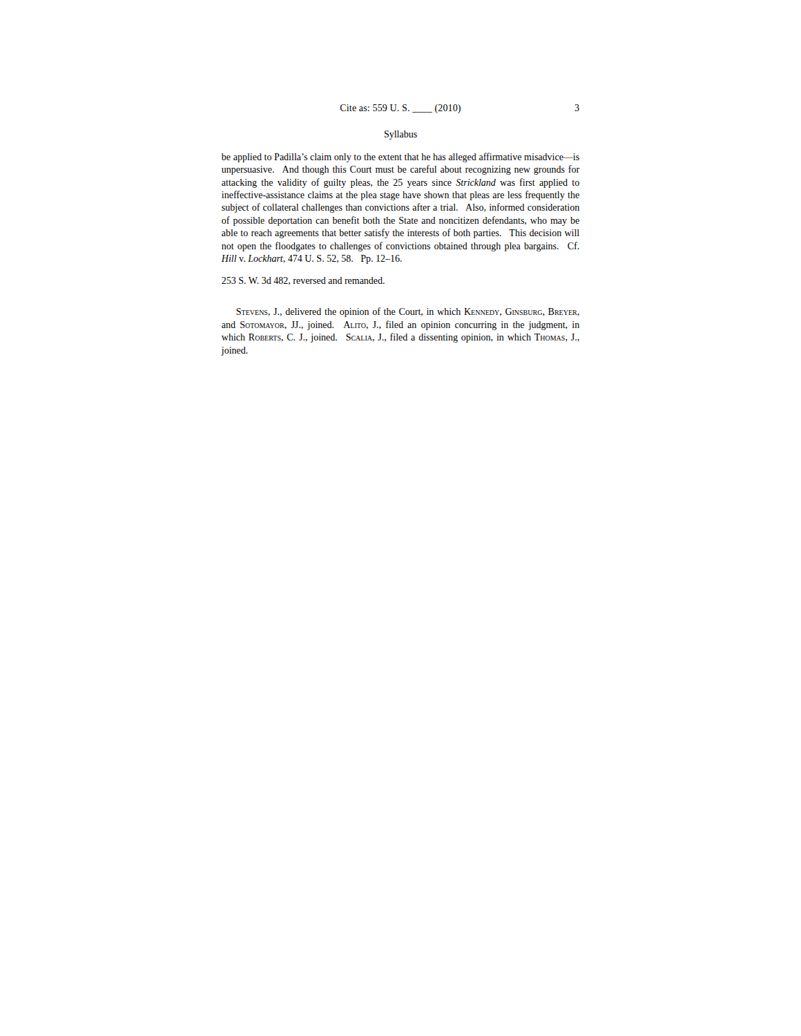Cite as: 559 U. S. ____ (2010) 3
Syllabus
be applied to Padilla’s claim only to the extent that he has alleged affirmative misadvice—is unpersuasive.  And though this Court must be careful about recognizing new grounds for attacking the validity of guilty pleas, the 25 years since Strickland was first applied to ineffective-assistance claims at the plea stage have shown that pleas are less frequently the subject of collateral challenges than convictions after a trial.  Also, informed consideration of possible deportation can benefit both the State and noncitizen defendants, who may be able to reach agreements that better satisfy the interests of both parties.  This decision will not open the floodgates to challenges of convictions obtained through plea bargains.  Cf. Hill v. Lockhart, 474 U. S. 52, 58.  Pp. 12–16.
253 S. W. 3d 482, reversed and remanded.
Stevens, J., delivered the opinion of the Court, in which Kennedy, Ginsburg, Breyer, and Sotomayor, JJ., joined.  Alito, J., filed an opinion concurring in the judgment, in which Roberts, C. J., joined.  Scalia, J., filed a dissenting opinion, in which Thomas, J., joined.